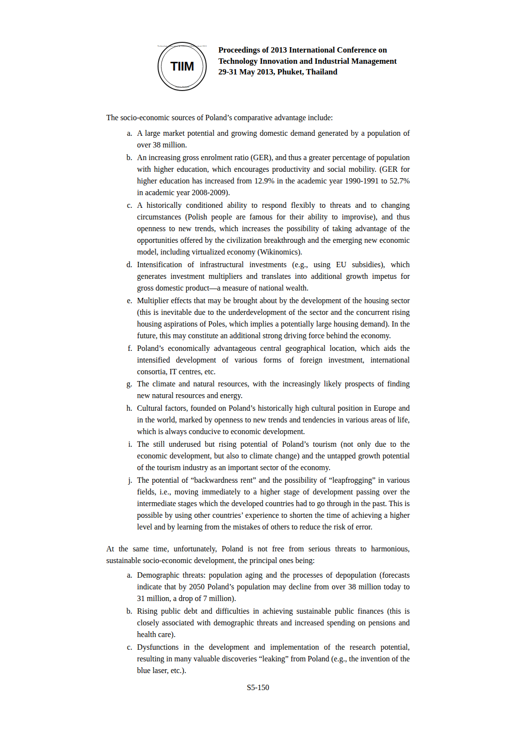Technology Innovation & Industrial Management 2013
TIIM
Phuket, Thailand
Proceedings of 2013 International Conference on
Technology Innovation and Industrial Management
29-31 May 2013, Phuket, Thailand
The socio-economic sources of Poland’s comparative advantage include:
A large market potential and growing domestic demand generated by a population of over 38 million.
An increasing gross enrolment ratio (GER), and thus a greater percentage of population with higher education, which encourages productivity and social mobility. (GER for higher education has increased from 12.9% in the academic year 1990-1991 to 52.7% in academic year 2008-2009).
A historically conditioned ability to respond flexibly to threats and to changing circumstances (Polish people are famous for their ability to improvise), and thus openness to new trends, which increases the possibility of taking advantage of the opportunities offered by the civilization breakthrough and the emerging new economic model, including virtualized economy (Wikinomics).
Intensification of infrastructural investments (e.g., using EU subsidies), which generates investment multipliers and translates into additional growth impetus for gross domestic product—a measure of national wealth.
Multiplier effects that may be brought about by the development of the housing sector (this is inevitable due to the underdevelopment of the sector and the concurrent rising housing aspirations of Poles, which implies a potentially large housing demand). In the future, this may constitute an additional strong driving force behind the economy.
Poland’s economically advantageous central geographical location, which aids the intensified development of various forms of foreign investment, international consortia, IT centres, etc.
The climate and natural resources, with the increasingly likely prospects of finding new natural resources and energy.
Cultural factors, founded on Poland’s historically high cultural position in Europe and in the world, marked by openness to new trends and tendencies in various areas of life, which is always conducive to economic development.
The still underused but rising potential of Poland’s tourism (not only due to the economic development, but also to climate change) and the untapped growth potential of the tourism industry as an important sector of the economy.
The potential of “backwardness rent” and the possibility of “leapfrogging” in various fields, i.e., moving immediately to a higher stage of development passing over the intermediate stages which the developed countries had to go through in the past. This is possible by using other countries’ experience to shorten the time of achieving a higher level and by learning from the mistakes of others to reduce the risk of error.
At the same time, unfortunately, Poland is not free from serious threats to harmonious, sustainable socio-economic development, the principal ones being:
Demographic threats: population aging and the processes of depopulation (forecasts indicate that by 2050 Poland’s population may decline from over 38 million today to 31 million, a drop of 7 million).
Rising public debt and difficulties in achieving sustainable public finances (this is closely associated with demographic threats and increased spending on pensions and health care).
Dysfunctions in the development and implementation of the research potential, resulting in many valuable discoveries “leaking” from Poland (e.g., the invention of the blue laser, etc.).
S5-150